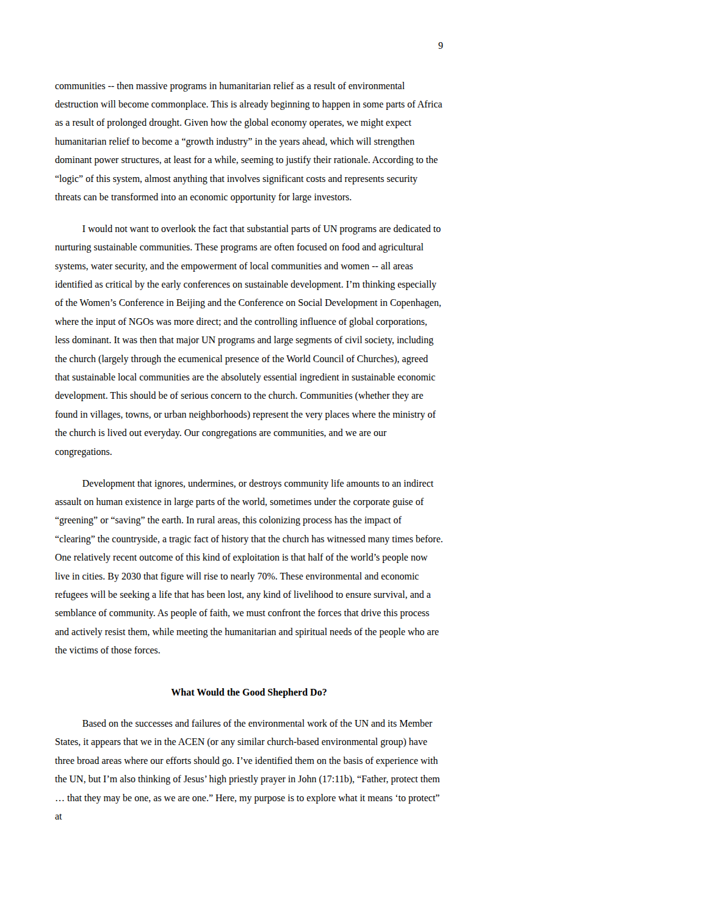9
communities -- then massive programs in humanitarian relief as a result of environmental destruction will become commonplace. This is already beginning to happen in some parts of Africa as a result of prolonged drought. Given how the global economy operates, we might expect humanitarian relief to become a “growth industry” in the years ahead, which will strengthen dominant power structures, at least for a while, seeming to justify their rationale. According to the “logic” of this system, almost anything that involves significant costs and represents security threats can be transformed into an economic opportunity for large investors.
I would not want to overlook the fact that substantial parts of UN programs are dedicated to nurturing sustainable communities. These programs are often focused on food and agricultural systems, water security, and the empowerment of local communities and women -- all areas identified as critical by the early conferences on sustainable development. I’m thinking especially of the Women’s Conference in Beijing and the Conference on Social Development in Copenhagen, where the input of NGOs was more direct; and the controlling influence of global corporations, less dominant. It was then that major UN programs and large segments of civil society, including the church (largely through the ecumenical presence of the World Council of Churches), agreed that sustainable local communities are the absolutely essential ingredient in sustainable economic development. This should be of serious concern to the church. Communities (whether they are found in villages, towns, or urban neighborhoods) represent the very places where the ministry of the church is lived out everyday. Our congregations are communities, and we are our congregations.
Development that ignores, undermines, or destroys community life amounts to an indirect assault on human existence in large parts of the world, sometimes under the corporate guise of “greening” or “saving” the earth. In rural areas, this colonizing process has the impact of “clearing” the countryside, a tragic fact of history that the church has witnessed many times before. One relatively recent outcome of this kind of exploitation is that half of the world’s people now live in cities. By 2030 that figure will rise to nearly 70%. These environmental and economic refugees will be seeking a life that has been lost, any kind of livelihood to ensure survival, and a semblance of community. As people of faith, we must confront the forces that drive this process and actively resist them, while meeting the humanitarian and spiritual needs of the people who are the victims of those forces.
What Would the Good Shepherd Do?
Based on the successes and failures of the environmental work of the UN and its Member States, it appears that we in the ACEN (or any similar church-based environmental group) have three broad areas where our efforts should go. I’ve identified them on the basis of experience with the UN, but I’m also thinking of Jesus’ high priestly prayer in John (17:11b), “Father, protect them … that they may be one, as we are one.” Here, my purpose is to explore what it means ‘to protect” at